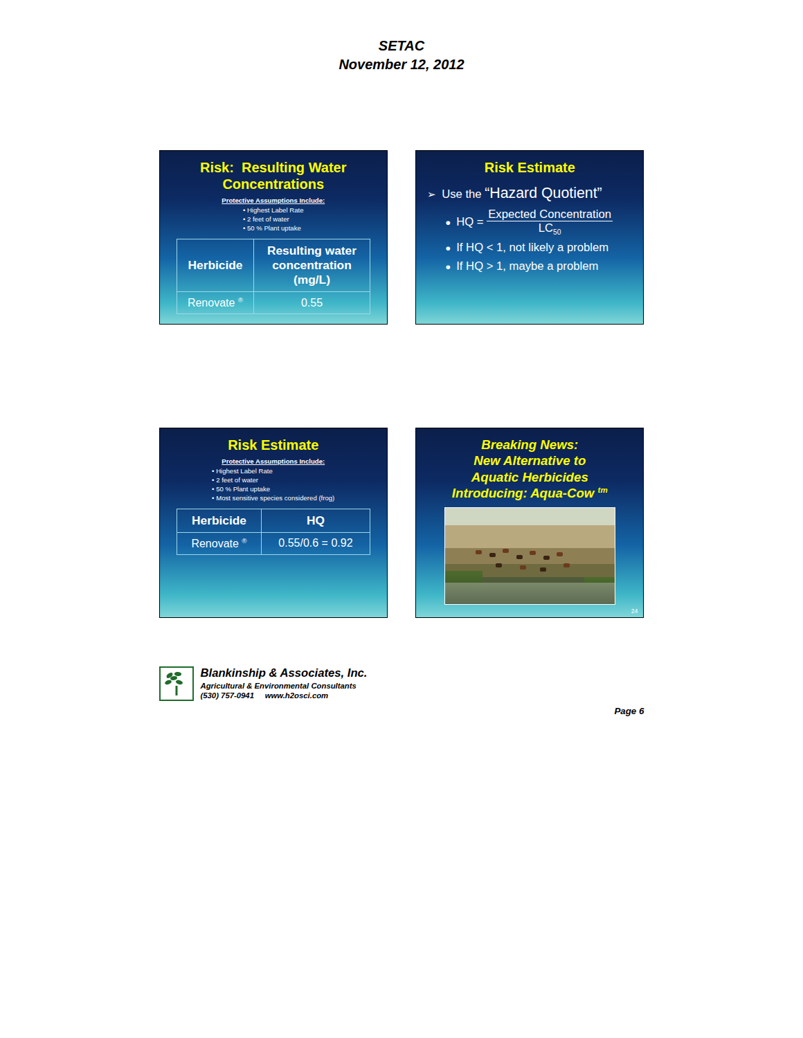SETAC
November 12, 2012
Risk: Resulting Water
Concentrations
Protective Assumptions Include:
Highest Label Rate
2 feet of water
50 % Plant uptake
| Herbicide | Resulting water concentration (mg/L) |
| --- | --- |
| Renovate ® | 0.55 |
Risk Estimate
➢ Use the “Hazard Quotient”
● HQ = Expected Concentration LC50
● If HQ < 1, not likely a problem
● If HQ > 1, maybe a problem
Risk Estimate
Protective Assumptions Include:
Highest Label Rate
2 feet of water
50 % Plant uptake
Most sensitive species considered (frog)
| Herbicide | HQ |
| --- | --- |
| Renovate ® | 0.55/0.6 = 0.92 |
Breaking News:
New Alternative to
Aquatic Herbicides
Introducing: Aqua-Cow tm
24
Blankinship & Associates, Inc.
Agricultural & Environmental Consultants
(530) 757-0941 www.h2osci.com
Page 6